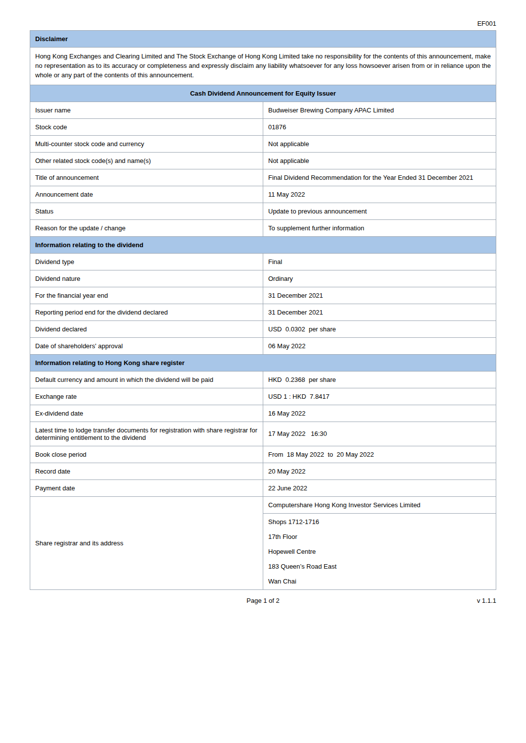EF001
| Disclaimer |
| Hong Kong Exchanges and Clearing Limited and The Stock Exchange of Hong Kong Limited take no responsibility for the contents of this announcement, make no representation as to its accuracy or completeness and expressly disclaim any liability whatsoever for any loss howsoever arisen from or in reliance upon the whole or any part of the contents of this announcement. |
| Cash Dividend Announcement for Equity Issuer |
| Issuer name | Budweiser Brewing Company APAC Limited |
| Stock code | 01876 |
| Multi-counter stock code and currency | Not applicable |
| Other related stock code(s) and name(s) | Not applicable |
| Title of announcement | Final Dividend Recommendation for the Year Ended 31 December 2021 |
| Announcement date | 11 May 2022 |
| Status | Update to previous announcement |
| Reason for the update / change | To supplement further information |
| Information relating to the dividend |
| Dividend type | Final |
| Dividend nature | Ordinary |
| For the financial year end | 31 December 2021 |
| Reporting period end for the dividend declared | 31 December 2021 |
| Dividend declared | USD 0.0302 per share |
| Date of shareholders' approval | 06 May 2022 |
| Information relating to Hong Kong share register |
| Default currency and amount in which the dividend will be paid | HKD 0.2368 per share |
| Exchange rate | USD 1 : HKD 7.8417 |
| Ex-dividend date | 16 May 2022 |
| Latest time to lodge transfer documents for registration with share registrar for determining entitlement to the dividend | 17 May 2022 16:30 |
| Book close period | From 18 May 2022 to 20 May 2022 |
| Record date | 20 May 2022 |
| Payment date | 22 June 2022 |
| Share registrar and its address | Computershare Hong Kong Investor Services Limited |
| Shops 1712-1716 17th Floor Hopewell Centre 183 Queen’s Road East Wan Chai |
Page 1 of 2
v 1.1.1